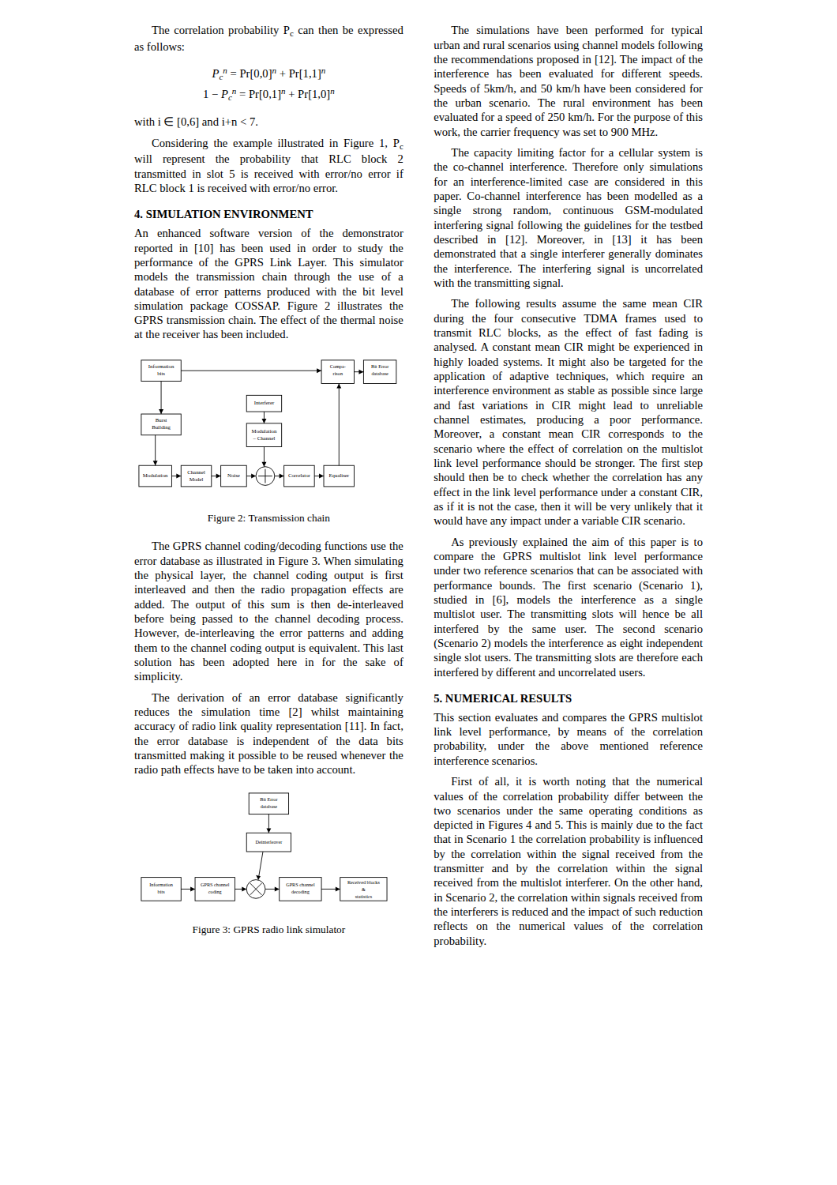The correlation probability Pc can then be expressed as follows:
Pcn = Pr[0,0]n + Pr[1,1]n
1 − Pcn = Pr[0,1]n + Pr[1,0]n
with i ∈ [0,6] and i+n < 7.
Considering the example illustrated in Figure 1, Pc will represent the probability that RLC block 2 transmitted in slot 5 is received with error/no error if RLC block 1 is received with error/no error.
4. Simulation Environment
An enhanced software version of the demonstrator reported in [10] has been used in order to study the performance of the GPRS Link Layer. This simulator models the transmission chain through the use of a database of error patterns produced with the bit level simulation package COSSAP. Figure 2 illustrates the GPRS transmission chain. The effect of the thermal noise at the receiver has been included.
Information bits Burst Building Modulation Channel Model Noise Correlator Equaliser Interferer Modulation – Channel Compa- rison Bit Error database
Figure 2: Transmission chain
The GPRS channel coding/decoding functions use the error database as illustrated in Figure 3. When simulating the physical layer, the channel coding output is first interleaved and then the radio propagation effects are added. The output of this sum is then de-interleaved before being passed to the channel decoding process. However, de-interleaving the error patterns and adding them to the channel coding output is equivalent. This last solution has been adopted here in for the sake of simplicity.
The derivation of an error database significantly reduces the simulation time [2] whilst maintaining accuracy of radio link quality representation [11]. In fact, the error database is independent of the data bits transmitted making it possible to be reused whenever the radio path effects have to be taken into account.
Bit Error database Deinterleaver Information bits GPRS channel coding GPRS channel decoding Received blocks & statistics
Figure 3: GPRS radio link simulator
The simulations have been performed for typical urban and rural scenarios using channel models following the recommendations proposed in [12]. The impact of the interference has been evaluated for different speeds. Speeds of 5km/h, and 50 km/h have been considered for the urban scenario. The rural environment has been evaluated for a speed of 250 km/h. For the purpose of this work, the carrier frequency was set to 900 MHz.
The capacity limiting factor for a cellular system is the co-channel interference. Therefore only simulations for an interference-limited case are considered in this paper. Co-channel interference has been modelled as a single strong random, continuous GSM-modulated interfering signal following the guidelines for the testbed described in [12]. Moreover, in [13] it has been demonstrated that a single interferer generally dominates the interference. The interfering signal is uncorrelated with the transmitting signal.
The following results assume the same mean CIR during the four consecutive TDMA frames used to transmit RLC blocks, as the effect of fast fading is analysed. A constant mean CIR might be experienced in highly loaded systems. It might also be targeted for the application of adaptive techniques, which require an interference environment as stable as possible since large and fast variations in CIR might lead to unreliable channel estimates, producing a poor performance. Moreover, a constant mean CIR corresponds to the scenario where the effect of correlation on the multislot link level performance should be stronger. The first step should then be to check whether the correlation has any effect in the link level performance under a constant CIR, as if it is not the case, then it will be very unlikely that it would have any impact under a variable CIR scenario.
As previously explained the aim of this paper is to compare the GPRS multislot link level performance under two reference scenarios that can be associated with performance bounds. The first scenario (Scenario 1), studied in [6], models the interference as a single multislot user. The transmitting slots will hence be all interfered by the same user. The second scenario (Scenario 2) models the interference as eight independent single slot users. The transmitting slots are therefore each interfered by different and uncorrelated users.
5. Numerical Results
This section evaluates and compares the GPRS multislot link level performance, by means of the correlation probability, under the above mentioned reference interference scenarios.
First of all, it is worth noting that the numerical values of the correlation probability differ between the two scenarios under the same operating conditions as depicted in Figures 4 and 5. This is mainly due to the fact that in Scenario 1 the correlation probability is influenced by the correlation within the signal received from the transmitter and by the correlation within the signal received from the multislot interferer. On the other hand, in Scenario 2, the correlation within signals received from the interferers is reduced and the impact of such reduction reflects on the numerical values of the correlation probability.